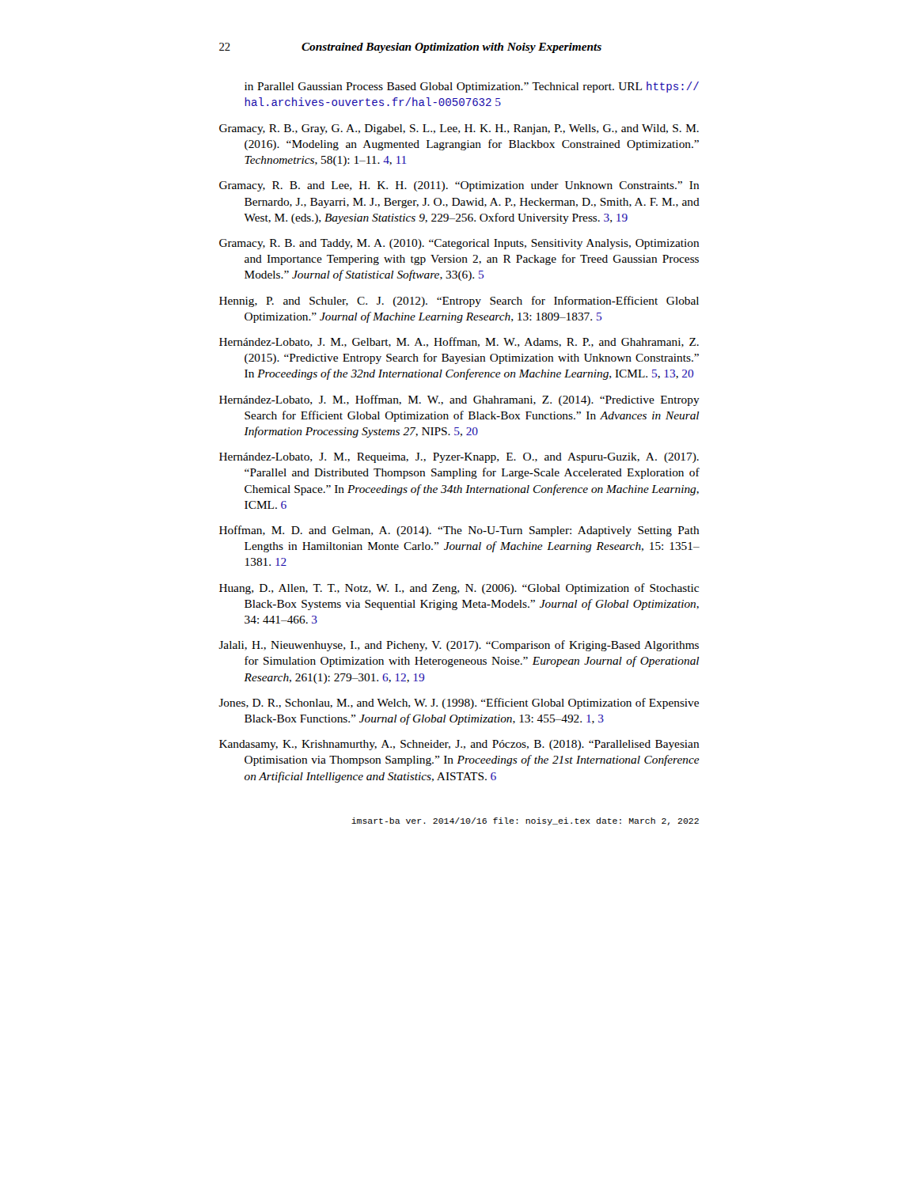22 Constrained Bayesian Optimization with Noisy Experiments
in Parallel Gaussian Process Based Global Optimization.” Technical report. URL https://hal.archives-ouvertes.fr/hal-00507632 5
Gramacy, R. B., Gray, G. A., Digabel, S. L., Lee, H. K. H., Ranjan, P., Wells, G., and Wild, S. M. (2016). “Modeling an Augmented Lagrangian for Blackbox Constrained Optimization.” Technometrics, 58(1): 1–11. 4, 11
Gramacy, R. B. and Lee, H. K. H. (2011). “Optimization under Unknown Constraints.” In Bernardo, J., Bayarri, M. J., Berger, J. O., Dawid, A. P., Heckerman, D., Smith, A. F. M., and West, M. (eds.), Bayesian Statistics 9, 229–256. Oxford University Press. 3, 19
Gramacy, R. B. and Taddy, M. A. (2010). “Categorical Inputs, Sensitivity Analysis, Optimization and Importance Tempering with tgp Version 2, an R Package for Treed Gaussian Process Models.” Journal of Statistical Software, 33(6). 5
Hennig, P. and Schuler, C. J. (2012). “Entropy Search for Information-Efficient Global Optimization.” Journal of Machine Learning Research, 13: 1809–1837. 5
Hernández-Lobato, J. M., Gelbart, M. A., Hoffman, M. W., Adams, R. P., and Ghahramani, Z. (2015). “Predictive Entropy Search for Bayesian Optimization with Unknown Constraints.” In Proceedings of the 32nd International Conference on Machine Learning, ICML. 5, 13, 20
Hernández-Lobato, J. M., Hoffman, M. W., and Ghahramani, Z. (2014). “Predictive Entropy Search for Efficient Global Optimization of Black-Box Functions.” In Advances in Neural Information Processing Systems 27, NIPS. 5, 20
Hernández-Lobato, J. M., Requeima, J., Pyzer-Knapp, E. O., and Aspuru-Guzik, A. (2017). “Parallel and Distributed Thompson Sampling for Large-Scale Accelerated Exploration of Chemical Space.” In Proceedings of the 34th International Conference on Machine Learning, ICML. 6
Hoffman, M. D. and Gelman, A. (2014). “The No-U-Turn Sampler: Adaptively Setting Path Lengths in Hamiltonian Monte Carlo.” Journal of Machine Learning Research, 15: 1351–1381. 12
Huang, D., Allen, T. T., Notz, W. I., and Zeng, N. (2006). “Global Optimization of Stochastic Black-Box Systems via Sequential Kriging Meta-Models.” Journal of Global Optimization, 34: 441–466. 3
Jalali, H., Nieuwenhuyse, I., and Picheny, V. (2017). “Comparison of Kriging-Based Algorithms for Simulation Optimization with Heterogeneous Noise.” European Journal of Operational Research, 261(1): 279–301. 6, 12, 19
Jones, D. R., Schonlau, M., and Welch, W. J. (1998). “Efficient Global Optimization of Expensive Black-Box Functions.” Journal of Global Optimization, 13: 455–492. 1, 3
Kandasamy, K., Krishnamurthy, A., Schneider, J., and Póczos, B. (2018). “Parallelised Bayesian Optimisation via Thompson Sampling.” In Proceedings of the 21st International Conference on Artificial Intelligence and Statistics, AISTATS. 6
imsart-ba ver. 2014/10/16 file: noisy_ei.tex date: March 2, 2022